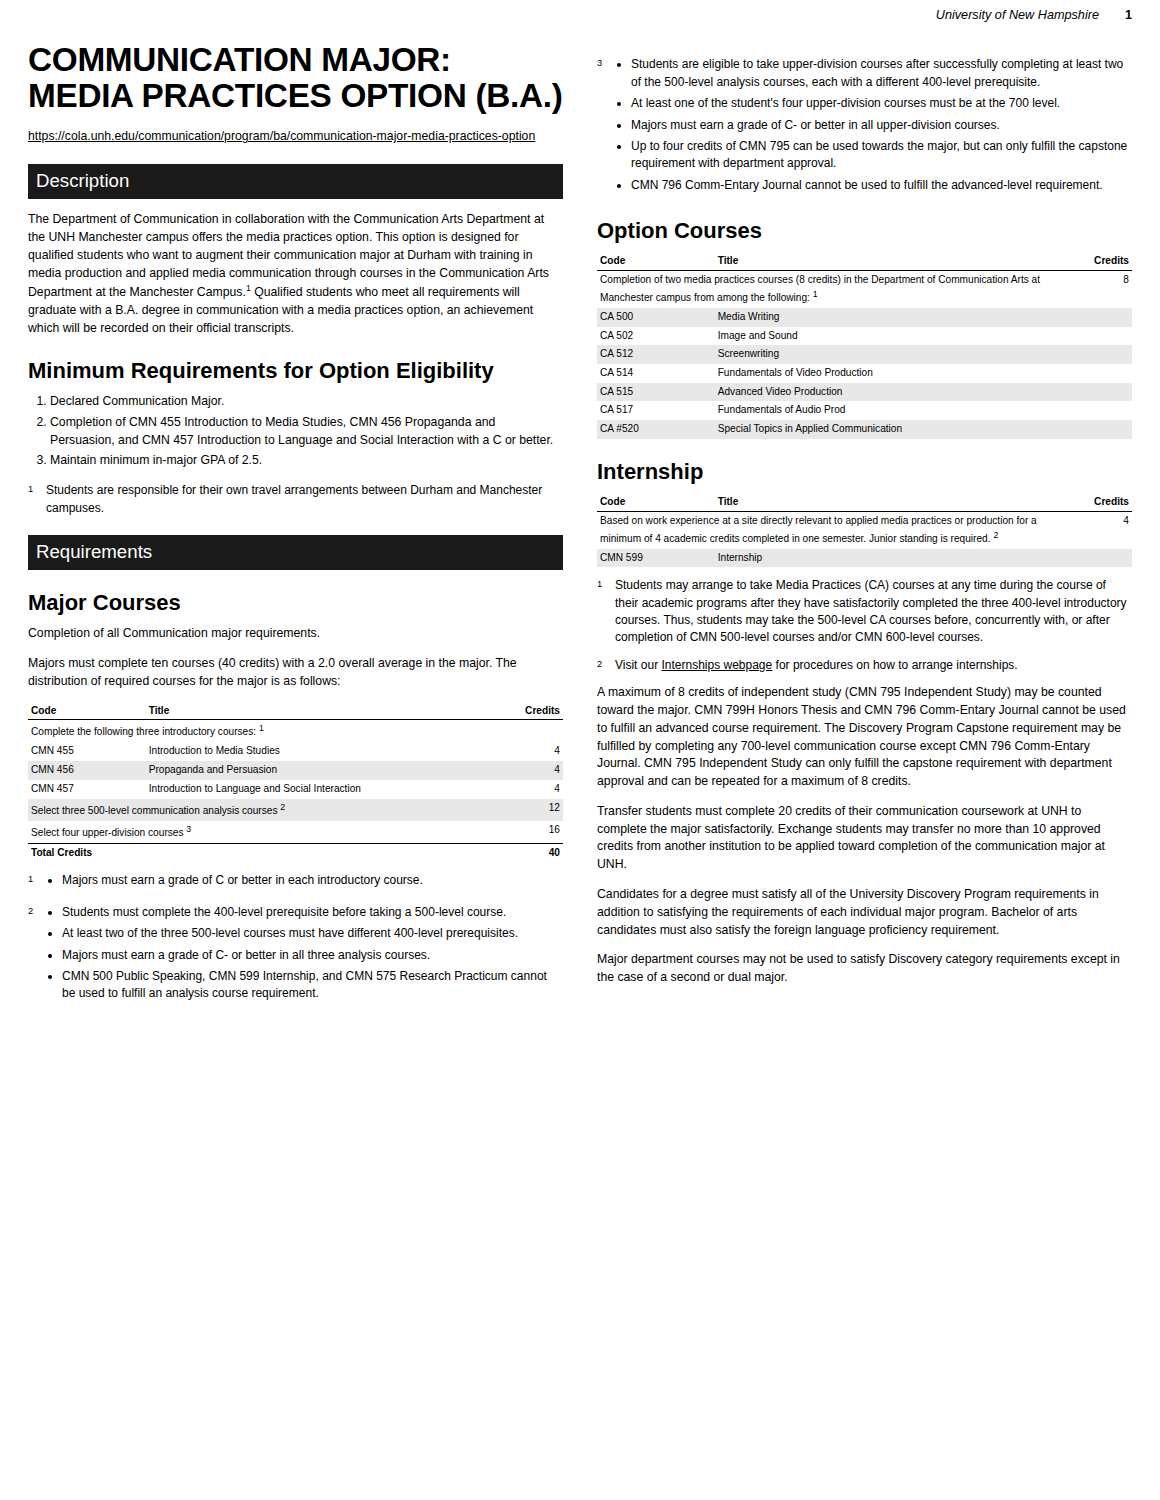University of New Hampshire 1
COMMUNICATION MAJOR: MEDIA PRACTICES OPTION (B.A.)
https://cola.unh.edu/communication/program/ba/communication-major-media-practices-option
Description
The Department of Communication in collaboration with the Communication Arts Department at the UNH Manchester campus offers the media practices option. This option is designed for qualified students who want to augment their communication major at Durham with training in media production and applied media communication through courses in the Communication Arts Department at the Manchester Campus.1 Qualified students who meet all requirements will graduate with a B.A. degree in communication with a media practices option, an achievement which will be recorded on their official transcripts.
Minimum Requirements for Option Eligibility
Declared Communication Major.
Completion of CMN 455 Introduction to Media Studies, CMN 456 Propaganda and Persuasion, and CMN 457 Introduction to Language and Social Interaction with a C or better.
Maintain minimum in-major GPA of 2.5.
1
Students are responsible for their own travel arrangements between Durham and Manchester campuses.
Requirements
Major Courses
Completion of all Communication major requirements.
Majors must complete ten courses (40 credits) with a 2.0 overall average in the major. The distribution of required courses for the major is as follows:
| Code | Title | Credits |
| --- | --- | --- |
| Complete the following three introductory courses: 1 |
| CMN 455 | Introduction to Media Studies | 4 |
| CMN 456 | Propaganda and Persuasion | 4 |
| CMN 457 | Introduction to Language and Social Interaction | 4 |
| Select three 500-level communication analysis courses 2 | 12 |
| Select four upper-division courses 3 | 16 |
| Total Credits | 40 |
1
Majors must earn a grade of C or better in each introductory course.
2
Students must complete the 400-level prerequisite before taking a 500-level course.
At least two of the three 500-level courses must have different 400-level prerequisites.
Majors must earn a grade of C- or better in all three analysis courses.
CMN 500 Public Speaking, CMN 599 Internship, and CMN 575 Research Practicum cannot be used to fulfill an analysis course requirement.
3
Students are eligible to take upper-division courses after successfully completing at least two of the 500-level analysis courses, each with a different 400-level prerequisite.
At least one of the student's four upper-division courses must be at the 700 level.
Majors must earn a grade of C- or better in all upper-division courses.
Up to four credits of CMN 795 can be used towards the major, but can only fulfill the capstone requirement with department approval.
CMN 796 Comm-Entary Journal cannot be used to fulfill the advanced-level requirement.
Option Courses
| Code | Title | Credits |
| --- | --- | --- |
| Completion of two media practices courses (8 credits) in the Department of Communication Arts at Manchester campus from among the following: 1 | 8 |
| CA 500 | Media Writing | |
| CA 502 | Image and Sound | |
| CA 512 | Screenwriting | |
| CA 514 | Fundamentals of Video Production | |
| CA 515 | Advanced Video Production | |
| CA 517 | Fundamentals of Audio Prod | |
| CA #520 | Special Topics in Applied Communication | |
Internship
| Code | Title | Credits |
| --- | --- | --- |
| Based on work experience at a site directly relevant to applied media practices or production for a minimum of 4 academic credits completed in one semester. Junior standing is required. 2 | 4 |
| CMN 599 | Internship | |
1
Students may arrange to take Media Practices (CA) courses at any time during the course of their academic programs after they have satisfactorily completed the three 400-level introductory courses. Thus, students may take the 500-level CA courses before, concurrently with, or after completion of CMN 500-level courses and/or CMN 600-level courses.
2
Visit our Internships webpage for procedures on how to arrange internships.
A maximum of 8 credits of independent study (CMN 795 Independent Study) may be counted toward the major. CMN 799H Honors Thesis and CMN 796 Comm-Entary Journal cannot be used to fulfill an advanced course requirement. The Discovery Program Capstone requirement may be fulfilled by completing any 700-level communication course except CMN 796 Comm-Entary Journal. CMN 795 Independent Study can only fulfill the capstone requirement with department approval and can be repeated for a maximum of 8 credits.
Transfer students must complete 20 credits of their communication coursework at UNH to complete the major satisfactorily. Exchange students may transfer no more than 10 approved credits from another institution to be applied toward completion of the communication major at UNH.
Candidates for a degree must satisfy all of the University Discovery Program requirements in addition to satisfying the requirements of each individual major program. Bachelor of arts candidates must also satisfy the foreign language proficiency requirement.
Major department courses may not be used to satisfy Discovery category requirements except in the case of a second or dual major.